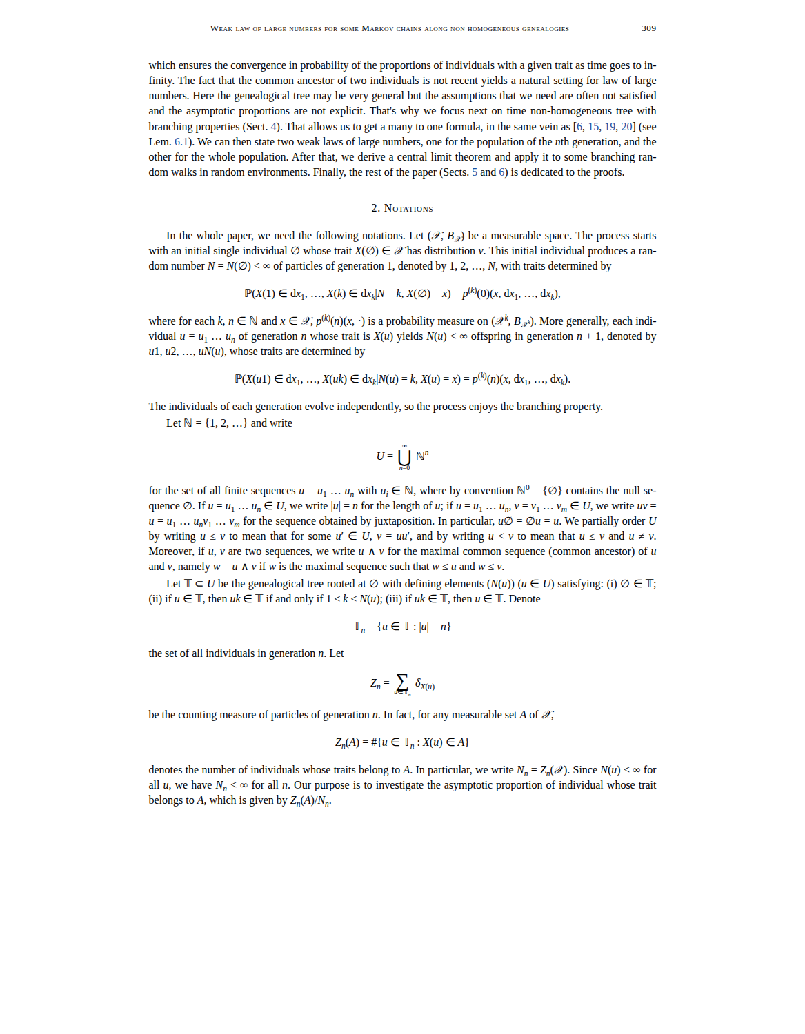Weak law of large numbers for some Markov chains along non homogeneous genealogies 309
which ensures the convergence in probability of the proportions of individuals with a given trait as time goes to infinity. The fact that the common ancestor of two individuals is not recent yields a natural setting for law of large numbers. Here the genealogical tree may be very general but the assumptions that we need are often not satisfied and the asymptotic proportions are not explicit. That's why we focus next on time non-homogeneous tree with branching properties (Sect. 4). That allows us to get a many to one formula, in the same vein as [6, 15, 19, 20] (see Lem. 6.1). We can then state two weak laws of large numbers, one for the population of the nth generation, and the other for the whole population. After that, we derive a central limit theorem and apply it to some branching random walks in random environments. Finally, the rest of the paper (Sects. 5 and 6) is dedicated to the proofs.
2. Notations
In the whole paper, we need the following notations. Let (𝒳, B𝒳) be a measurable space. The process starts with an initial single individual ∅ whose trait X(∅) ∈ 𝒳 has distribution ν. This initial individual produces a random number N = N(∅) < ∞ of particles of generation 1, denoted by 1, 2, …, N, with traits determined by
ℙ(X(1) ∈ dx1, …, X(k) ∈ dxk|N = k, X(∅) = x) = p(k)(0)(x, dx1, …, dxk),
where for each k, n ∈ ℕ and x ∈ 𝒳, p(k)(n)(x, ·) is a probability measure on (𝒳k, B𝒳k). More generally, each individual u = u1 … un of generation n whose trait is X(u) yields N(u) < ∞ offspring in generation n + 1, denoted by u1, u2, …, uN(u), whose traits are determined by
ℙ(X(u1) ∈ dx1, …, X(uk) ∈ dxk|N(u) = k, X(u) = x) = p(k)(n)(x, dx1, …, dxk).
The individuals of each generation evolve independently, so the process enjoys the branching property.
Let ℕ = {1, 2, …} and write
U = ∞ ⋃ n=0 ℕn
for the set of all finite sequences u = u1 … un with ui ∈ ℕ, where by convention ℕ0 = {∅} contains the null sequence ∅. If u = u1 … un ∈ U, we write |u| = n for the length of u; if u = u1 … un, v = v1 … vm ∈ U, we write uv = u = u1 … unv1 … vm for the sequence obtained by juxtaposition. In particular, u∅ = ∅u = u. We partially order U by writing u ≤ v to mean that for some u′ ∈ U, v = uu′, and by writing u < v to mean that u ≤ v and u ≠ v. Moreover, if u, v are two sequences, we write u ∧ v for the maximal common sequence (common ancestor) of u and v, namely w = u ∧ v if w is the maximal sequence such that w ≤ u and w ≤ v.
Let 𝕋 ⊂ U be the genealogical tree rooted at ∅ with defining elements (N(u)) (u ∈ U) satisfying: (i) ∅ ∈ 𝕋; (ii) if u ∈ 𝕋, then uk ∈ 𝕋 if and only if 1 ≤ k ≤ N(u); (iii) if uk ∈ 𝕋, then u ∈ 𝕋. Denote
𝕋n = {u ∈ 𝕋 : |u| = n}
the set of all individuals in generation n. Let
Zn = ∑ u∈𝕋n δX(u)
be the counting measure of particles of generation n. In fact, for any measurable set A of 𝒳,
Zn(A) = #{u ∈ 𝕋n : X(u) ∈ A}
denotes the number of individuals whose traits belong to A. In particular, we write Nn = Zn(𝒳). Since N(u) < ∞ for all u, we have Nn < ∞ for all n. Our purpose is to investigate the asymptotic proportion of individual whose trait belongs to A, which is given by Zn(A)/Nn.